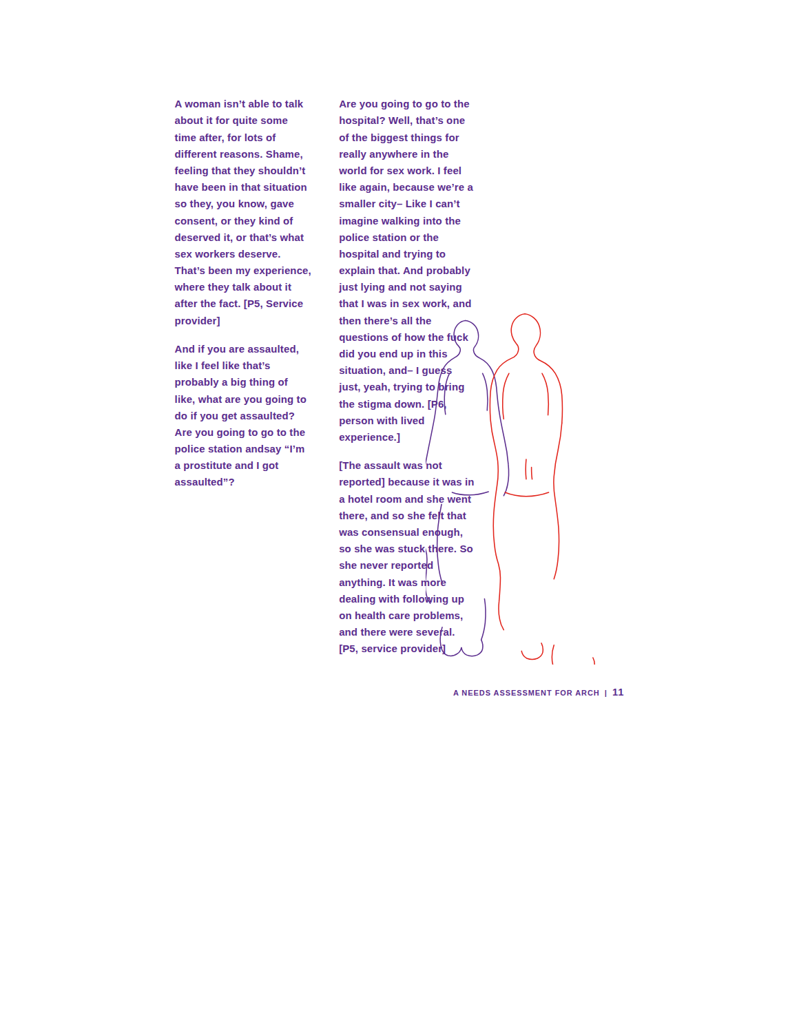A woman isn’t able to talk about it for quite some time after, for lots of different reasons. Shame, feeling that they shouldn’t have been in that situation so they, you know, gave consent, or they kind of deserved it, or that’s what sex workers deserve. That’s been my experience, where they talk about it after the fact. [P5, Service provider]
And if you are assaulted, like I feel like that’s probably a big thing of like, what are you going to do if you get assaulted? Are you going to go to the police station andsay “I’m a prostitute and I got assaulted”?
Are you going to go to the hospital? Well, that’s one of the biggest things for really anywhere in the world for sex work. I feel like again, because we’re a smaller city– Like I can’t imagine walking into the police station or the hospital and trying to explain that. And probably just lying and not saying that I was in sex work, and then there’s all the questions of how the fuck did you end up in this situation, and– I guess just, yeah, trying to bring the stigma down. [P6, person with lived experience.]
[The assault was not reported] because it was in a hotel room and she went there, and so she felt that was consensual enough, so she was stuck there. So she never reported anything. It was more dealing with following up on health care problems, and there were several. [P5, service provider]
A NEEDS ASSESSMENT FOR ARCH | 11